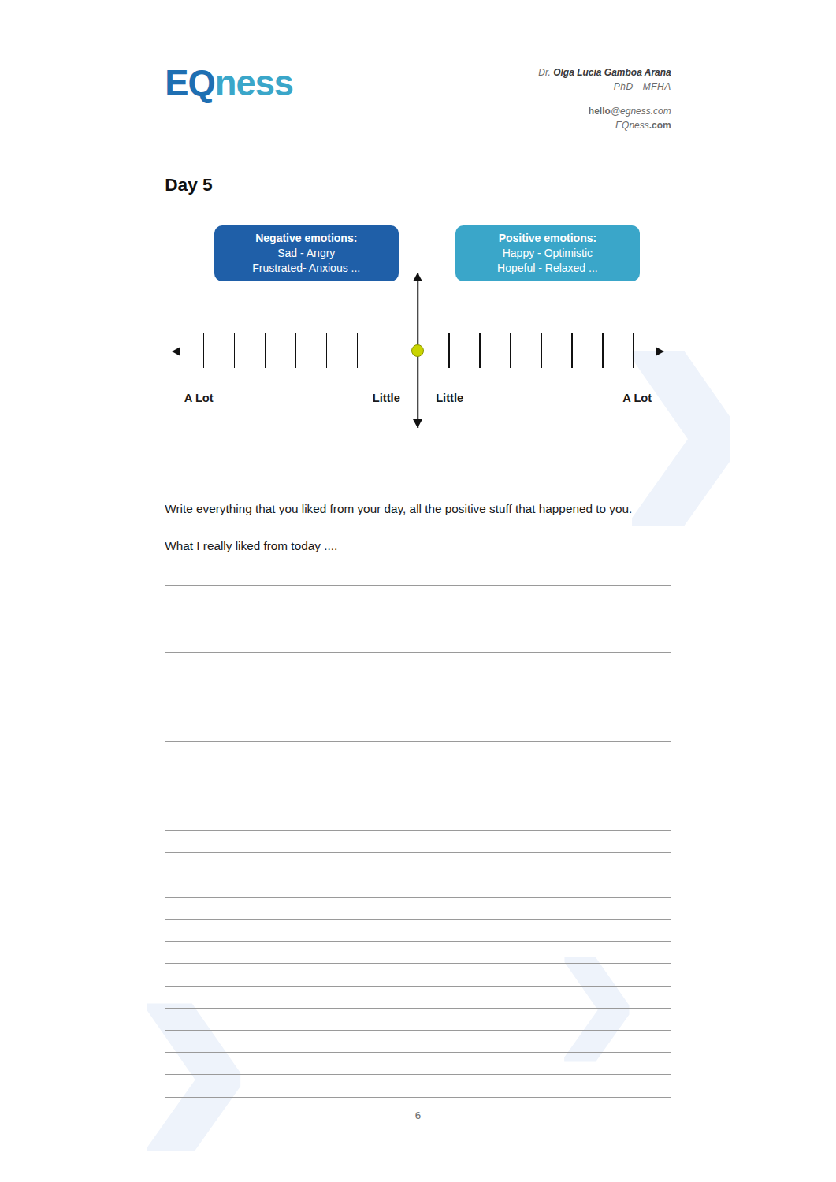›
›
›
EQness
Dr. Olga Lucia Gamboa Arana
PhD - MFHA
hello@egness.com
EQness.com
Day 5
Negative emotions:
Sad - Angry
Frustrated- Anxious ...
Positive emotions:
Happy - Optimistic
Hopeful - Relaxed ...
A Lot Little Little A Lot
Write everything that you liked from your day, all the positive stuff that happened to you.
What I really liked from today ....
6